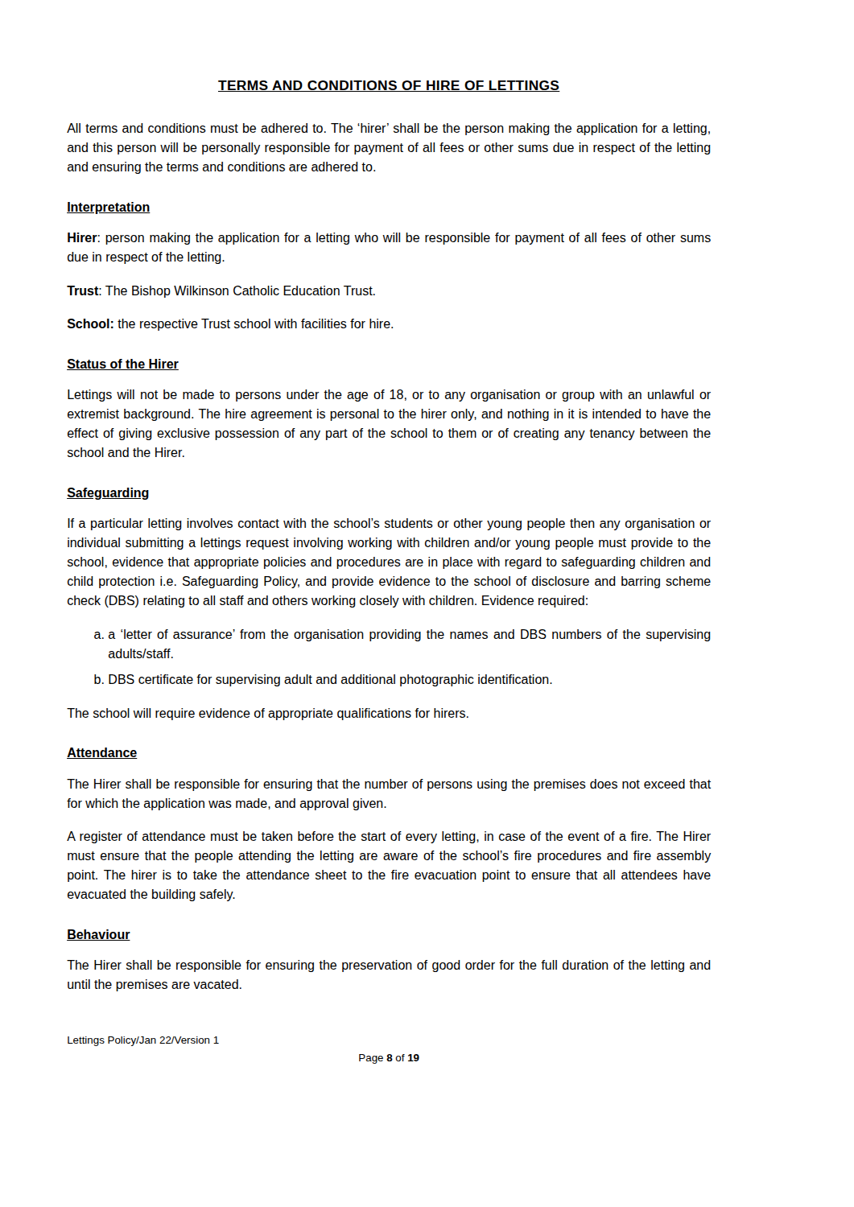TERMS AND CONDITIONS OF HIRE OF LETTINGS
All terms and conditions must be adhered to. The ‘hirer’ shall be the person making the application for a letting, and this person will be personally responsible for payment of all fees or other sums due in respect of the letting and ensuring the terms and conditions are adhered to.
Interpretation
Hirer: person making the application for a letting who will be responsible for payment of all fees of other sums due in respect of the letting.
Trust: The Bishop Wilkinson Catholic Education Trust.
School: the respective Trust school with facilities for hire.
Status of the Hirer
Lettings will not be made to persons under the age of 18, or to any organisation or group with an unlawful or extremist background. The hire agreement is personal to the hirer only, and nothing in it is intended to have the effect of giving exclusive possession of any part of the school to them or of creating any tenancy between the school and the Hirer.
Safeguarding
If a particular letting involves contact with the school’s students or other young people then any organisation or individual submitting a lettings request involving working with children and/or young people must provide to the school, evidence that appropriate policies and procedures are in place with regard to safeguarding children and child protection i.e. Safeguarding Policy, and provide evidence to the school of disclosure and barring scheme check (DBS) relating to all staff and others working closely with children. Evidence required:
a ‘letter of assurance’ from the organisation providing the names and DBS numbers of the supervising adults/staff.
DBS certificate for supervising adult and additional photographic identification.
The school will require evidence of appropriate qualifications for hirers.
Attendance
The Hirer shall be responsible for ensuring that the number of persons using the premises does not exceed that for which the application was made, and approval given.
A register of attendance must be taken before the start of every letting, in case of the event of a fire. The Hirer must ensure that the people attending the letting are aware of the school’s fire procedures and fire assembly point. The hirer is to take the attendance sheet to the fire evacuation point to ensure that all attendees have evacuated the building safely.
Behaviour
The Hirer shall be responsible for ensuring the preservation of good order for the full duration of the letting and until the premises are vacated.
Lettings Policy/Jan 22/Version 1
Page 8 of 19